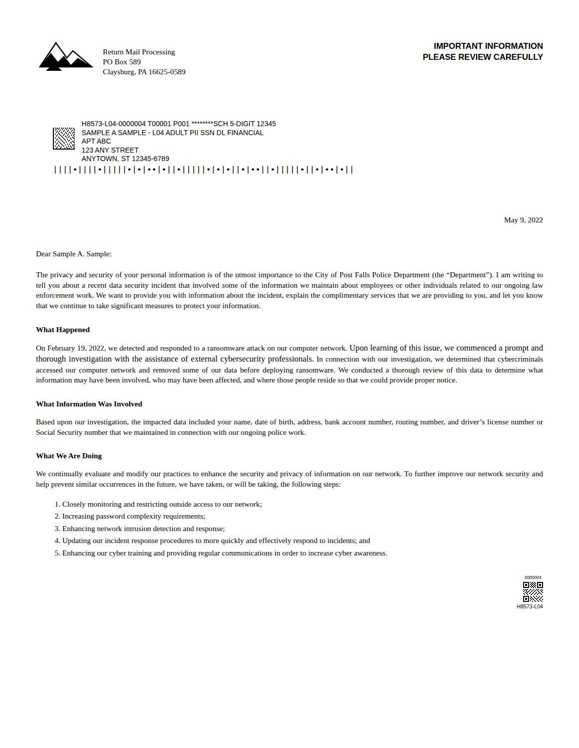Return Mail Processing
PO Box 589
Claysburg, PA 16625-0589
IMPORTANT INFORMATION
PLEASE REVIEW CAREFULLY
H8573-L04-0000004 T00001 P001 ********SCH 5-DIGIT 12345
SAMPLE A SAMPLE - L04 ADULT PII SSN DL FINANCIAL
APT ABC
123 ANY STREET
ANYTOWN, ST 12345-6789
||||•||||•|||||•|•|••|•||•|||||•|•|•||•|••||•|||||•||•|••|•||
May 9, 2022
Dear Sample A. Sample:
The privacy and security of your personal information is of the utmost importance to the City of Post Falls Police Department (the “Department”). I am writing to tell you about a recent data security incident that involved some of the information we maintain about employees or other individuals related to our ongoing law enforcement work. We want to provide you with information about the incident, explain the complimentary services that we are providing to you, and let you know that we continue to take significant measures to protect your information.
What Happened
On February 19, 2022, we detected and responded to a ransomware attack on our computer network. Upon learning of this issue, we commenced a prompt and thorough investigation with the assistance of external cybersecurity professionals. In connection with our investigation, we determined that cybercriminals accessed our computer network and removed some of our data before deploying ransomware. We conducted a thorough review of this data to determine what information may have been involved, who may have been affected, and where those people reside so that we could provide proper notice.
What Information Was Involved
Based upon our investigation, the impacted data included your name, date of birth, address, bank account number, routing number, and driver’s license number or Social Security number that we maintained in connection with our ongoing police work.
What We Are Doing
We continually evaluate and modify our practices to enhance the security and privacy of information on our network. To further improve our network security and help prevent similar occurrences in the future, we have taken, or will be taking, the following steps:
Closely monitoring and restricting outside access to our network;
Increasing password complexity requirements;
Enhancing network intrusion detection and response;
Updating our incident response procedures to more quickly and effectively respond to incidents; and
Enhancing our cyber training and providing regular communications in order to increase cyber awareness.
0000004
H8573-L04